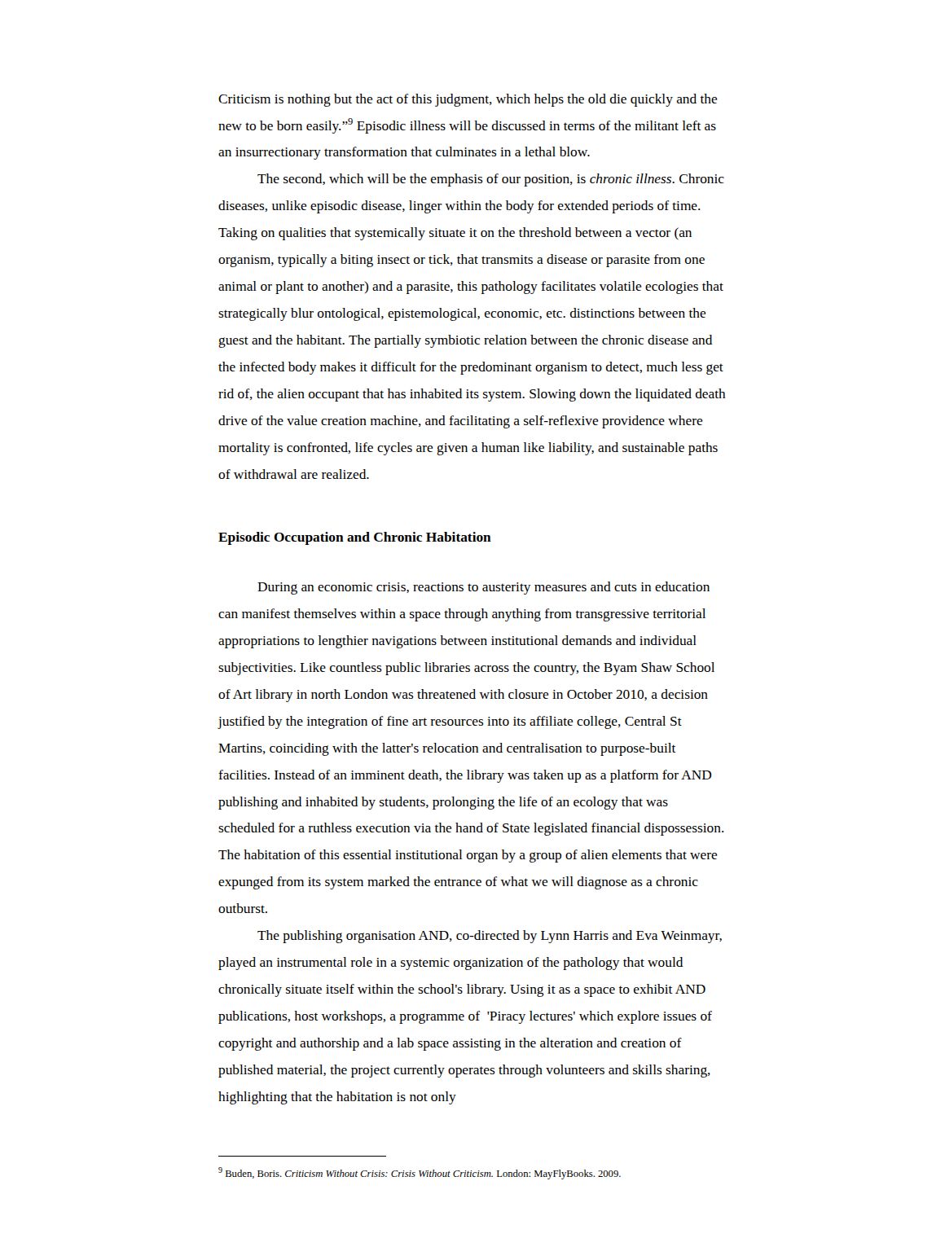Criticism is nothing but the act of this judgment, which helps the old die quickly and the new to be born easily.”9 Episodic illness will be discussed in terms of the militant left as an insurrectionary transformation that culminates in a lethal blow.
The second, which will be the emphasis of our position, is chronic illness. Chronic diseases, unlike episodic disease, linger within the body for extended periods of time. Taking on qualities that systemically situate it on the threshold between a vector (an organism, typically a biting insect or tick, that transmits a disease or parasite from one animal or plant to another) and a parasite, this pathology facilitates volatile ecologies that strategically blur ontological, epistemological, economic, etc. distinctions between the guest and the habitant. The partially symbiotic relation between the chronic disease and the infected body makes it difficult for the predominant organism to detect, much less get rid of, the alien occupant that has inhabited its system. Slowing down the liquidated death drive of the value creation machine, and facilitating a self-reflexive providence where mortality is confronted, life cycles are given a human like liability, and sustainable paths of withdrawal are realized.
Episodic Occupation and Chronic Habitation
During an economic crisis, reactions to austerity measures and cuts in education can manifest themselves within a space through anything from transgressive territorial appropriations to lengthier navigations between institutional demands and individual subjectivities. Like countless public libraries across the country, the Byam Shaw School of Art library in north London was threatened with closure in October 2010, a decision justified by the integration of fine art resources into its affiliate college, Central St Martins, coinciding with the latter's relocation and centralisation to purpose-built facilities. Instead of an imminent death, the library was taken up as a platform for AND publishing and inhabited by students, prolonging the life of an ecology that was scheduled for a ruthless execution via the hand of State legislated financial dispossession. The habitation of this essential institutional organ by a group of alien elements that were expunged from its system marked the entrance of what we will diagnose as a chronic outburst.
The publishing organisation AND, co-directed by Lynn Harris and Eva Weinmayr, played an instrumental role in a systemic organization of the pathology that would chronically situate itself within the school's library. Using it as a space to exhibit AND publications, host workshops, a programme of 'Piracy lectures' which explore issues of copyright and authorship and a lab space assisting in the alteration and creation of published material, the project currently operates through volunteers and skills sharing, highlighting that the habitation is not only
9 Buden, Boris. Criticism Without Crisis: Crisis Without Criticism. London: MayFlyBooks. 2009.